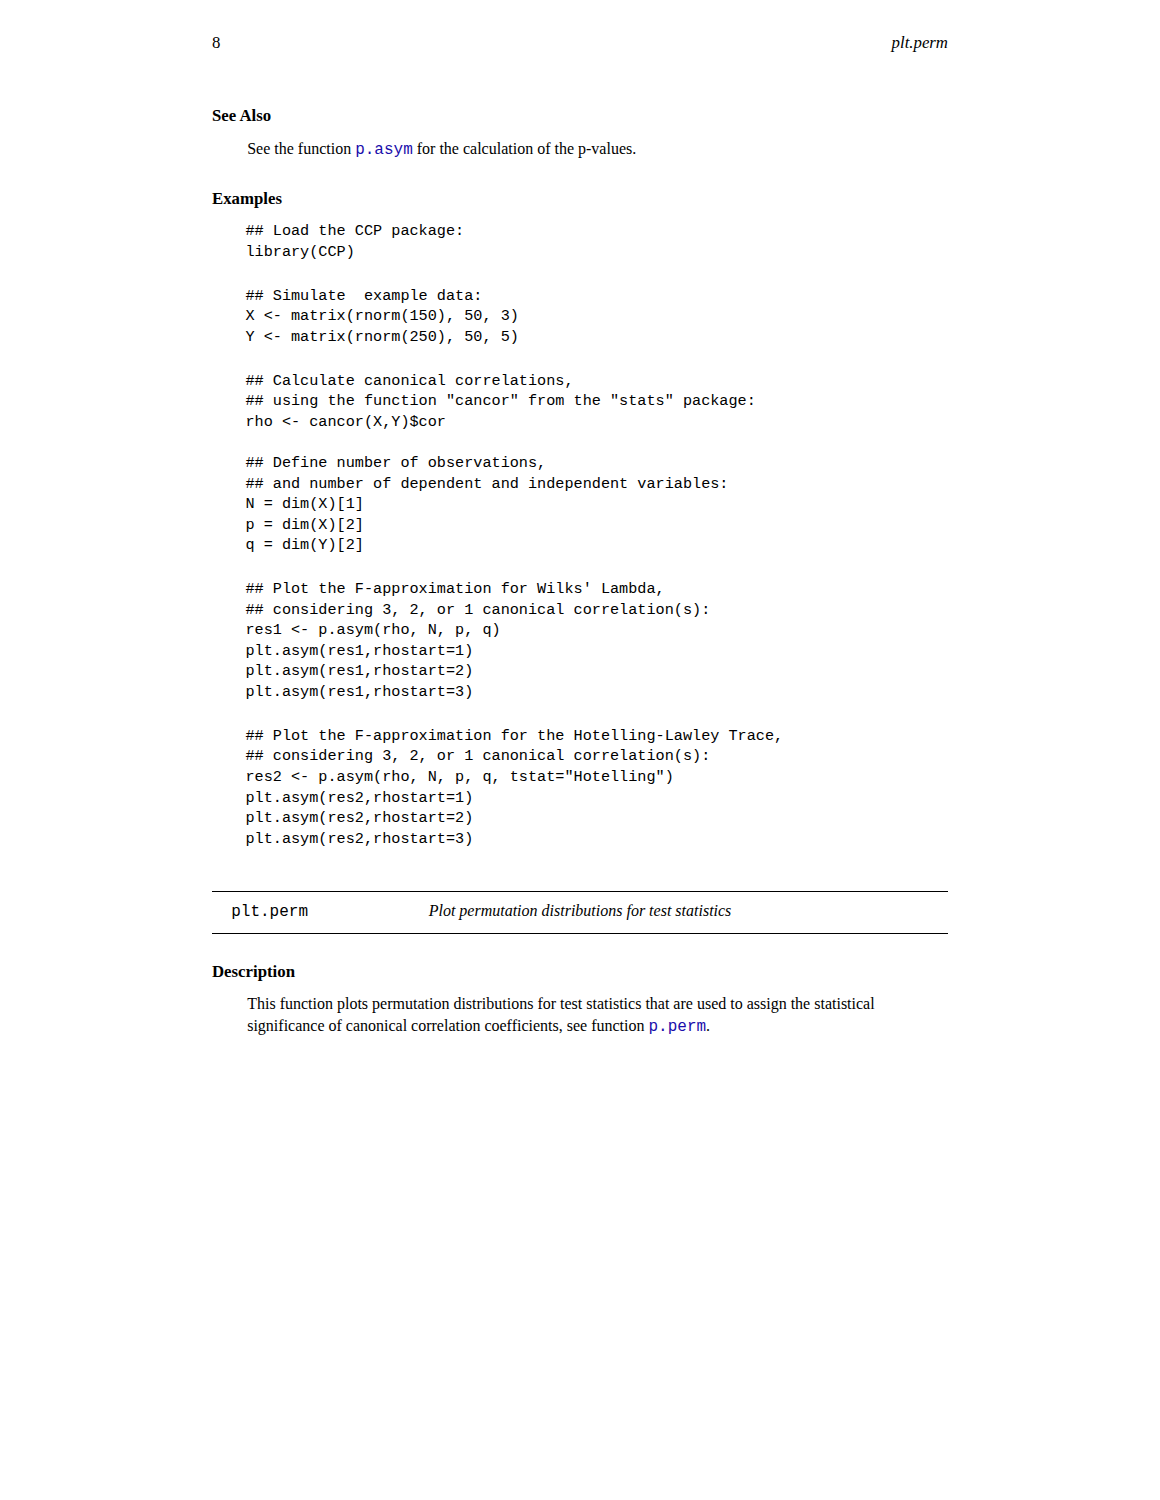8 plt.perm
See Also
See the function p.asym for the calculation of the p-values.
Examples
## Load the CCP package:
library(CCP)
## Simulate  example data:
X <- matrix(rnorm(150), 50, 3)
Y <- matrix(rnorm(250), 50, 5)
## Calculate canonical correlations,
## using the function "cancor" from the "stats" package:
rho <- cancor(X,Y)$cor

## Define number of observations,
## and number of dependent and independent variables:
N = dim(X)[1]
p = dim(X)[2]
q = dim(Y)[2]
## Plot the F-approximation for Wilks' Lambda,
## considering 3, 2, or 1 canonical correlation(s):
res1 <- p.asym(rho, N, p, q)
plt.asym(res1,rhostart=1)
plt.asym(res1,rhostart=2)
plt.asym(res1,rhostart=3)
## Plot the F-approximation for the Hotelling-Lawley Trace,
## considering 3, 2, or 1 canonical correlation(s):
res2 <- p.asym(rho, N, p, q, tstat="Hotelling")
plt.asym(res2,rhostart=1)
plt.asym(res2,rhostart=2)
plt.asym(res2,rhostart=3)
plt.perm Plot permutation distributions for test statistics
Description
This function plots permutation distributions for test statistics that are used to assign the statistical significance of canonical correlation coefficients, see function p.perm.